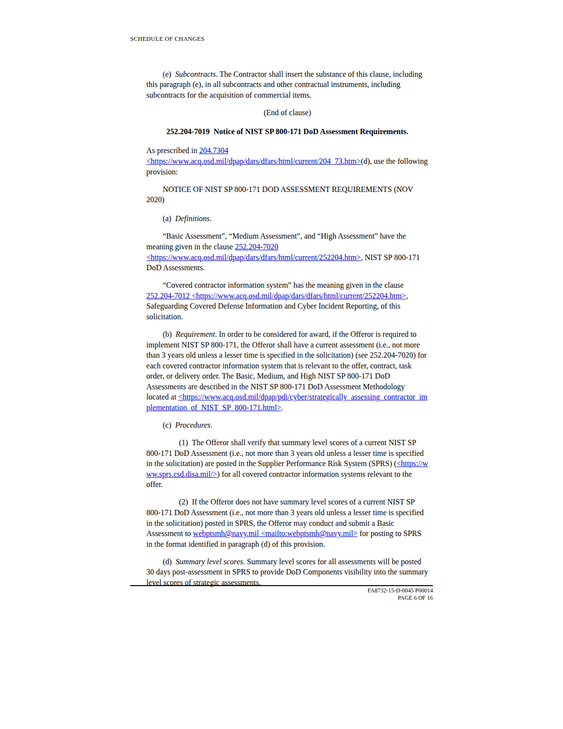SCHEDULE OF CHANGES
(e) Subcontracts. The Contractor shall insert the substance of this clause, including this paragraph (e), in all subcontracts and other contractual instruments, including subcontracts for the acquisition of commercial items.
(End of clause)
252.204-7019 Notice of NIST SP 800-171 DoD Assessment Requirements.
As prescribed in 204.7304 <https://www.acq.osd.mil/dpap/dars/dfars/html/current/204_73.htm>(d), use the following provision:
NOTICE OF NIST SP 800-171 DOD ASSESSMENT REQUIREMENTS (NOV 2020)
(a) Definitions.
“Basic Assessment”, “Medium Assessment”, and “High Assessment” have the meaning given in the clause 252.204-7020 <https://www.acq.osd.mil/dpap/dars/dfars/html/current/252204.htm>, NIST SP 800-171 DoD Assessments.
“Covered contractor information system” has the meaning given in the clause 252.204-7012 <https://www.acq.osd.mil/dpap/dars/dfars/html/current/252204.htm>, Safeguarding Covered Defense Information and Cyber Incident Reporting, of this solicitation.
(b) Requirement. In order to be considered for award, if the Offeror is required to implement NIST SP 800-171, the Offeror shall have a current assessment (i.e., not more than 3 years old unless a lesser time is specified in the solicitation) (see 252.204-7020) for each covered contractor information system that is relevant to the offer, contract, task order, or delivery order. The Basic, Medium, and High NIST SP 800-171 DoD Assessments are described in the NIST SP 800-171 DoD Assessment Methodology located at <https://www.acq.osd.mil/dpap/pdi/cyber/strategically_assessing_contractor_implementation_of_NIST_SP_800-171.html>.
(c) Procedures.
(1) The Offeror shall verify that summary level scores of a current NIST SP 800-171 DoD Assessment (i.e., not more than 3 years old unless a lesser time is specified in the solicitation) are posted in the Supplier Performance Risk System (SPRS) (<https://www.sprs.csd.disa.mil/>) for all covered contractor information systems relevant to the offer.
(2) If the Offeror does not have summary level scores of a current NIST SP 800-171 DoD Assessment (i.e., not more than 3 years old unless a lesser time is specified in the solicitation) posted in SPRS, the Offeror may conduct and submit a Basic Assessment to webptsmh@navy.mil <mailto:webptsmh@navy.mil> for posting to SPRS in the format identified in paragraph (d) of this provision.
(d) Summary level scores. Summary level scores for all assessments will be posted 30 days post-assessment in SPRS to provide DoD Components visibility into the summary level scores of strategic assessments.
FA8732-15-D-0045 P00014 PAGE 6 OF 16